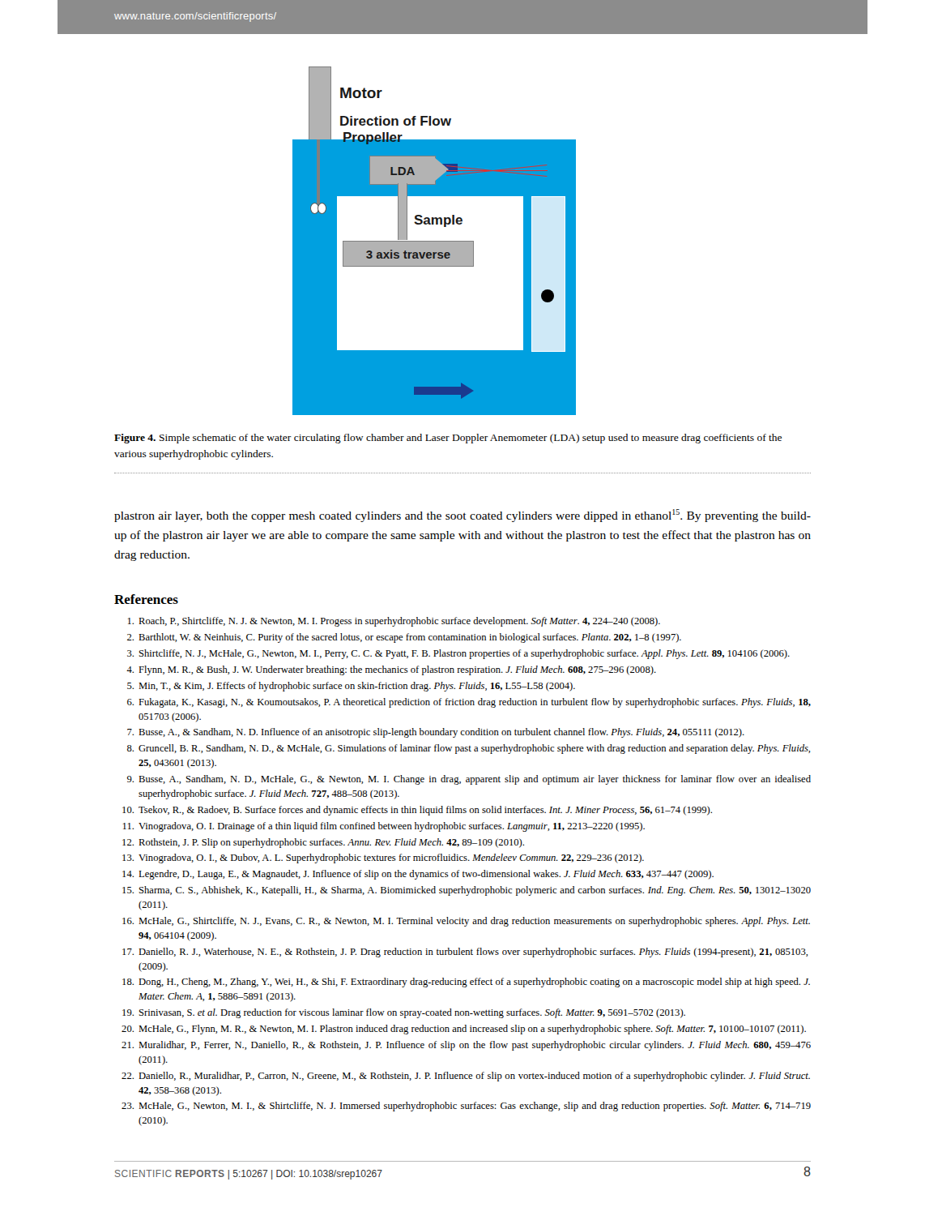www.nature.com/scientificreports/
Motor
Direction of Flow
Propeller
LDA
Sample
3 axis traverse
Figure 4. Simple schematic of the water circulating flow chamber and Laser Doppler Anemometer (LDA) setup used to measure drag coefficients of the various superhydrophobic cylinders.
plastron air layer, both the copper mesh coated cylinders and the soot coated cylinders were dipped in ethanol15. By preventing the build-up of the plastron air layer we are able to compare the same sample with and without the plastron to test the effect that the plastron has on drag reduction.
References
Roach, P., Shirtcliffe, N. J. & Newton, M. I. Progess in superhydrophobic surface development. Soft Matter. 4, 224–240 (2008).
Barthlott, W. & Neinhuis, C. Purity of the sacred lotus, or escape from contamination in biological surfaces. Planta. 202, 1–8 (1997).
Shirtcliffe, N. J., McHale, G., Newton, M. I., Perry, C. C. & Pyatt, F. B. Plastron properties of a superhydrophobic surface. Appl. Phys. Lett. 89, 104106 (2006).
Flynn, M. R., & Bush, J. W. Underwater breathing: the mechanics of plastron respiration. J. Fluid Mech. 608, 275–296 (2008).
Min, T., & Kim, J. Effects of hydrophobic surface on skin-friction drag. Phys. Fluids, 16, L55–L58 (2004).
Fukagata, K., Kasagi, N., & Koumoutsakos, P. A theoretical prediction of friction drag reduction in turbulent flow by superhydrophobic surfaces. Phys. Fluids, 18, 051703 (2006).
Busse, A., & Sandham, N. D. Influence of an anisotropic slip-length boundary condition on turbulent channel flow. Phys. Fluids, 24, 055111 (2012).
Gruncell, B. R., Sandham, N. D., & McHale, G. Simulations of laminar flow past a superhydrophobic sphere with drag reduction and separation delay. Phys. Fluids, 25, 043601 (2013).
Busse, A., Sandham, N. D., McHale, G., & Newton, M. I. Change in drag, apparent slip and optimum air layer thickness for laminar flow over an idealised superhydrophobic surface. J. Fluid Mech. 727, 488–508 (2013).
Tsekov, R., & Radoev, B. Surface forces and dynamic effects in thin liquid films on solid interfaces. Int. J. Miner Process, 56, 61–74 (1999).
Vinogradova, O. I. Drainage of a thin liquid film confined between hydrophobic surfaces. Langmuir, 11, 2213–2220 (1995).
Rothstein, J. P. Slip on superhydrophobic surfaces. Annu. Rev. Fluid Mech. 42, 89–109 (2010).
Vinogradova, O. I., & Dubov, A. L. Superhydrophobic textures for microfluidics. Mendeleev Commun. 22, 229–236 (2012).
Legendre, D., Lauga, E., & Magnaudet, J. Influence of slip on the dynamics of two-dimensional wakes. J. Fluid Mech. 633, 437–447 (2009).
Sharma, C. S., Abhishek, K., Katepalli, H., & Sharma, A. Biomimicked superhydrophobic polymeric and carbon surfaces. Ind. Eng. Chem. Res. 50, 13012–13020 (2011).
McHale, G., Shirtcliffe, N. J., Evans, C. R., & Newton, M. I. Terminal velocity and drag reduction measurements on superhydrophobic spheres. Appl. Phys. Lett. 94, 064104 (2009).
Daniello, R. J., Waterhouse, N. E., & Rothstein, J. P. Drag reduction in turbulent flows over superhydrophobic surfaces. Phys. Fluids (1994-present), 21, 085103, (2009).
Dong, H., Cheng, M., Zhang, Y., Wei, H., & Shi, F. Extraordinary drag-reducing effect of a superhydrophobic coating on a macroscopic model ship at high speed. J. Mater. Chem. A, 1, 5886–5891 (2013).
Srinivasan, S. et al. Drag reduction for viscous laminar flow on spray-coated non-wetting surfaces. Soft. Matter. 9, 5691–5702 (2013).
McHale, G., Flynn, M. R., & Newton, M. I. Plastron induced drag reduction and increased slip on a superhydrophobic sphere. Soft. Matter. 7, 10100–10107 (2011).
Muralidhar, P., Ferrer, N., Daniello, R., & Rothstein, J. P. Influence of slip on the flow past superhydrophobic circular cylinders. J. Fluid Mech. 680, 459–476 (2011).
Daniello, R., Muralidhar, P., Carron, N., Greene, M., & Rothstein, J. P. Influence of slip on vortex-induced motion of a superhydrophobic cylinder. J. Fluid Struct. 42, 358–368 (2013).
McHale, G., Newton, M. I., & Shirtcliffe, N. J. Immersed superhydrophobic surfaces: Gas exchange, slip and drag reduction properties. Soft. Matter. 6, 714–719 (2010).
SCIENTIFIC REPORTS | 5:10267 | DOI: 10.1038/srep10267
8